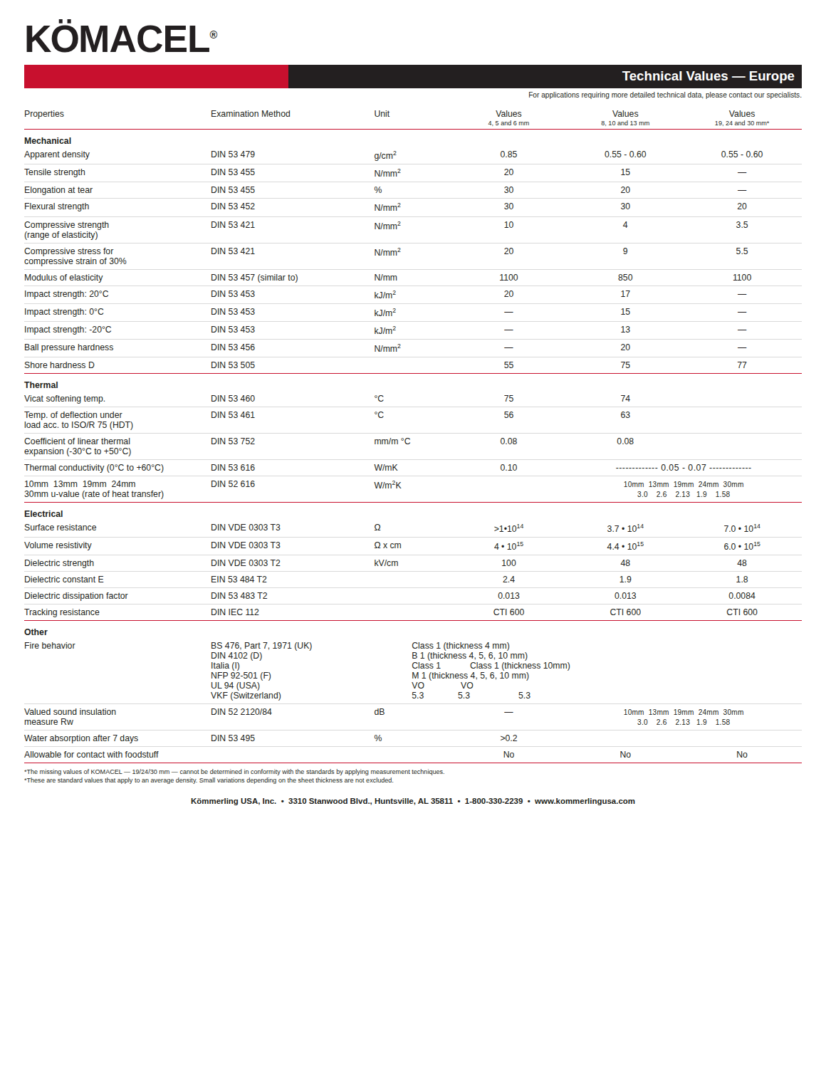KÖMACEL®
Technical Values — Europe
For applications requiring more detailed technical data, please contact our specialists.
| Properties | Examination Method | Unit | Values 4, 5 and 6 mm | Values 8, 10 and 13 mm | Values 19, 24 and 30 mm* |
| --- | --- | --- | --- | --- | --- |
| Mechanical |
| Apparent density | DIN 53 479 | g/cm 2 | 0.85 | 0.55 - 0.60 | 0.55 - 0.60 |
| Tensile strength | DIN 53 455 | N/mm 2 | 20 | 15 | — |
| Elongation at tear | DIN 53 455 | % | 30 | 20 | — |
| Flexural strength | DIN 53 452 | N/mm 2 | 30 | 30 | 20 |
| Compressive strength (range of elasticity) | DIN 53 421 | N/mm 2 | 10 | 4 | 3.5 |
| Compressive stress for compressive strain of 30% | DIN 53 421 | N/mm 2 | 20 | 9 | 5.5 |
| Modulus of elasticity | DIN 53 457 (similar to) | N/mm | 1100 | 850 | 1100 |
| Impact strength: 20°C | DIN 53 453 | kJ/m 2 | 20 | 17 | — |
| Impact strength: 0°C | DIN 53 453 | kJ/m 2 | — | 15 | — |
| Impact strength: -20°C | DIN 53 453 | kJ/m 2 | — | 13 | — |
| Ball pressure hardness | DIN 53 456 | N/mm 2 | — | 20 | — |
| Shore hardness D | DIN 53 505 | | 55 | 75 | 77 |
| Thermal |
| Vicat softening temp. | DIN 53 460 | °C | 75 | 74 | |
| Temp. of deflection under load acc. to ISO/R 75 (HDT) | DIN 53 461 | °C | 56 | 63 | |
| Coefficient of linear thermal expansion (-30°C to +50°C) | DIN 53 752 | mm/m °C | 0.08 | 0.08 | |
| Thermal conductivity (0°C to +60°C) | DIN 53 616 | W/mK | 0.10 | ------------- 0.05 - 0.07 ------------- |
| 10mm 13mm 19mm 24mm 30mm u-value (rate of heat transfer) | DIN 52 616 | W/m 2 K | | 10mm 13mm 19mm 24mm 30mm 3.0 2.6 2.13 1.9 1.58 |
| Electrical |
| Surface resistance | DIN VDE 0303 T3 | Ω | >1•10 14 | 3.7 • 10 14 | 7.0 • 10 14 |
| Volume resistivity | DIN VDE 0303 T3 | Ω x cm | 4 • 10 15 | 4.4 • 10 15 | 6.0 • 10 15 |
| Dielectric strength | DIN VDE 0303 T2 | kV/cm | 100 | 48 | 48 |
| Dielectric constant E | EIN 53 484 T2 | | 2.4 | 1.9 | 1.8 |
| Dielectric dissipation factor | DIN 53 483 T2 | | 0.013 | 0.013 | 0.0084 |
| Tracking resistance | DIN IEC 112 | | CTI 600 | CTI 600 | CTI 600 |
| Other |
| Fire behavior | / BS 476, Part 7, 1971 (UK) / Class 1 (thickness 4 mm) / / DIN 4102 (D) / B 1 (thickness 4, 5, 6, 10 mm) / / Italia (I) / Class 1 Class 1 (thickness 10mm) / / NFP 92-501 (F) / M 1 (thickness 4, 5, 6, 10 mm) / / UL 94 (USA) / VO VO / / VKF (Switzerland) / 5.3 5.3 5.3 / |
| Valued sound insulation measure Rw | DIN 52 2120/84 | dB | — | 10mm 13mm 19mm 24mm 30mm 3.0 2.6 2.13 1.9 1.58 |
| Water absorption after 7 days | DIN 53 495 | % | >0.2 | | |
| Allowable for contact with foodstuff | | | No | No | No |
*The missing values of KOMACEL — 19/24/30 mm — cannot be determined in conformity with the standards by applying measurement techniques.
*These are standard values that apply to an average density. Small variations depending on the sheet thickness are not excluded.
Kömmerling USA, Inc. • 3310 Stanwood Blvd., Huntsville, AL 35811 • 1-800-330-2239 • www.kommerlingusa.com